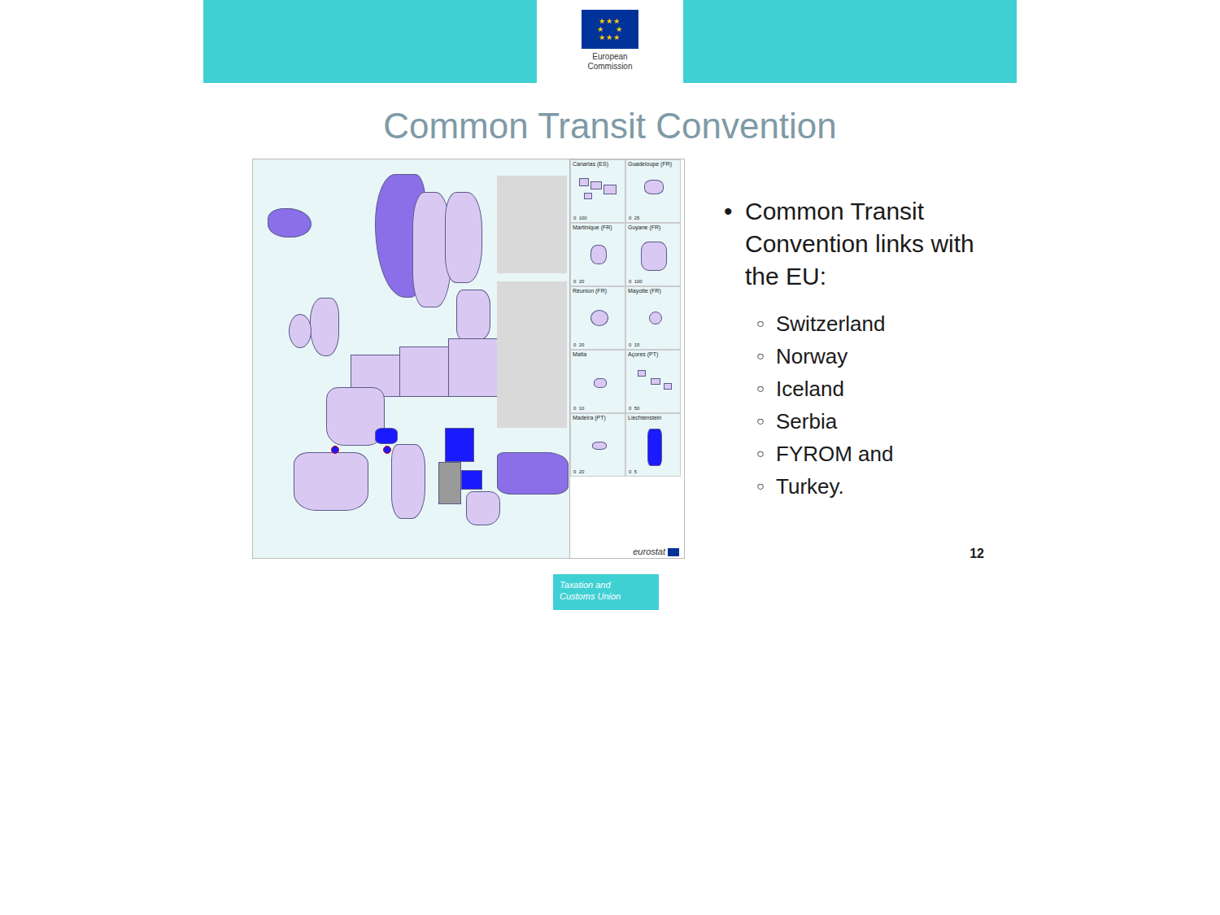★★★
★ ★
★★★
European
Commission
Common Transit Convention
Canarias (ES)
0 100
Guadeloupe (FR)
0 25
Martinique (FR)
0 20
Guyane (FR)
0 100
Réunion (FR)
0 20
Mayotte (FR)
0 15
Malta
0 10
Açores (PT)
0 50
Madeira (PT)
0 20
Liechtenstein
0 5
eurostat
Common Transit Convention links with the EU:
Switzerland
Norway
Iceland
Serbia
FYROM and
Turkey.
12
Taxation and
Customs Union